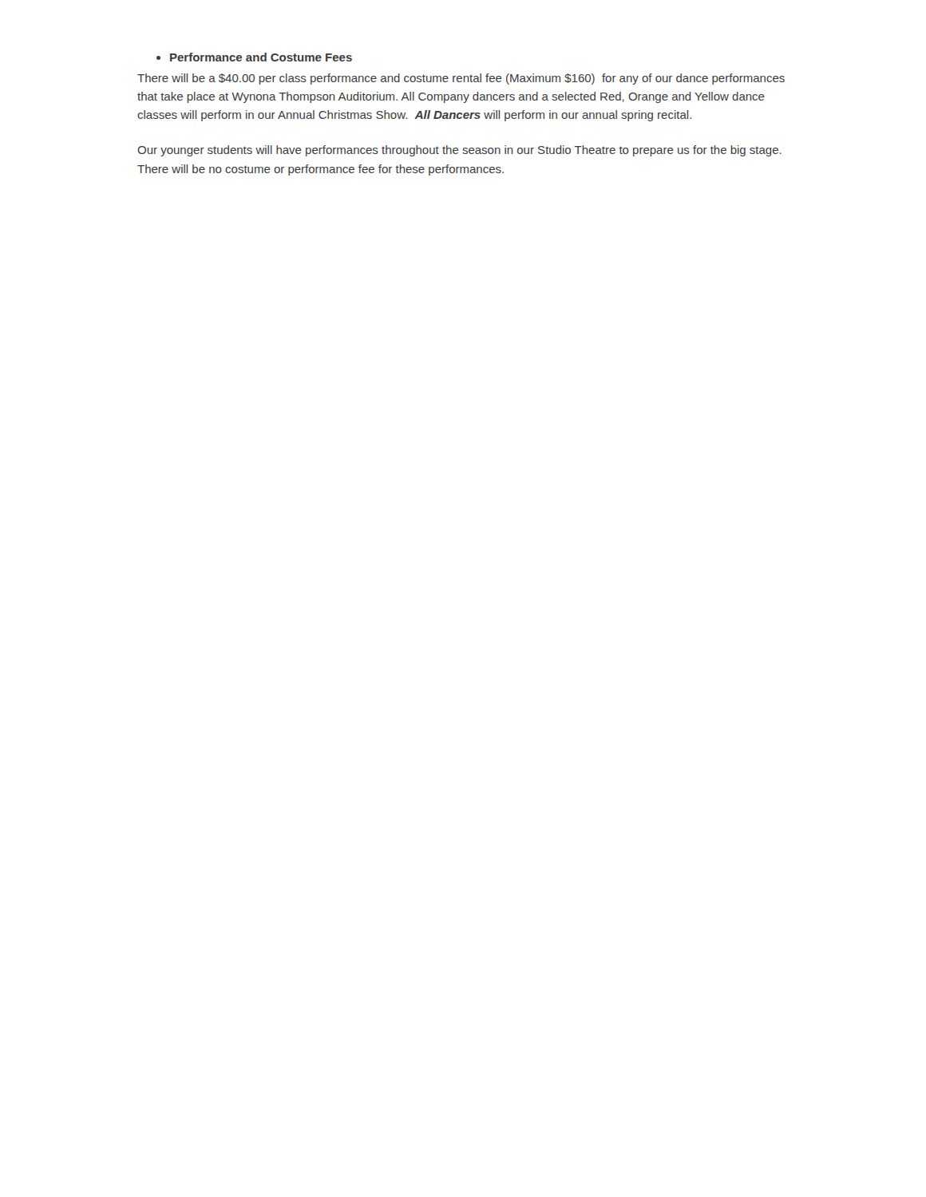Performance and Costume Fees
There will be a $40.00 per class performance and costume rental fee (Maximum $160) for any of our dance performances that take place at Wynona Thompson Auditorium. All Company dancers and a selected Red, Orange and Yellow dance classes will perform in our Annual Christmas Show. All Dancers will perform in our annual spring recital.
Our younger students will have performances throughout the season in our Studio Theatre to prepare us for the big stage. There will be no costume or performance fee for these performances.